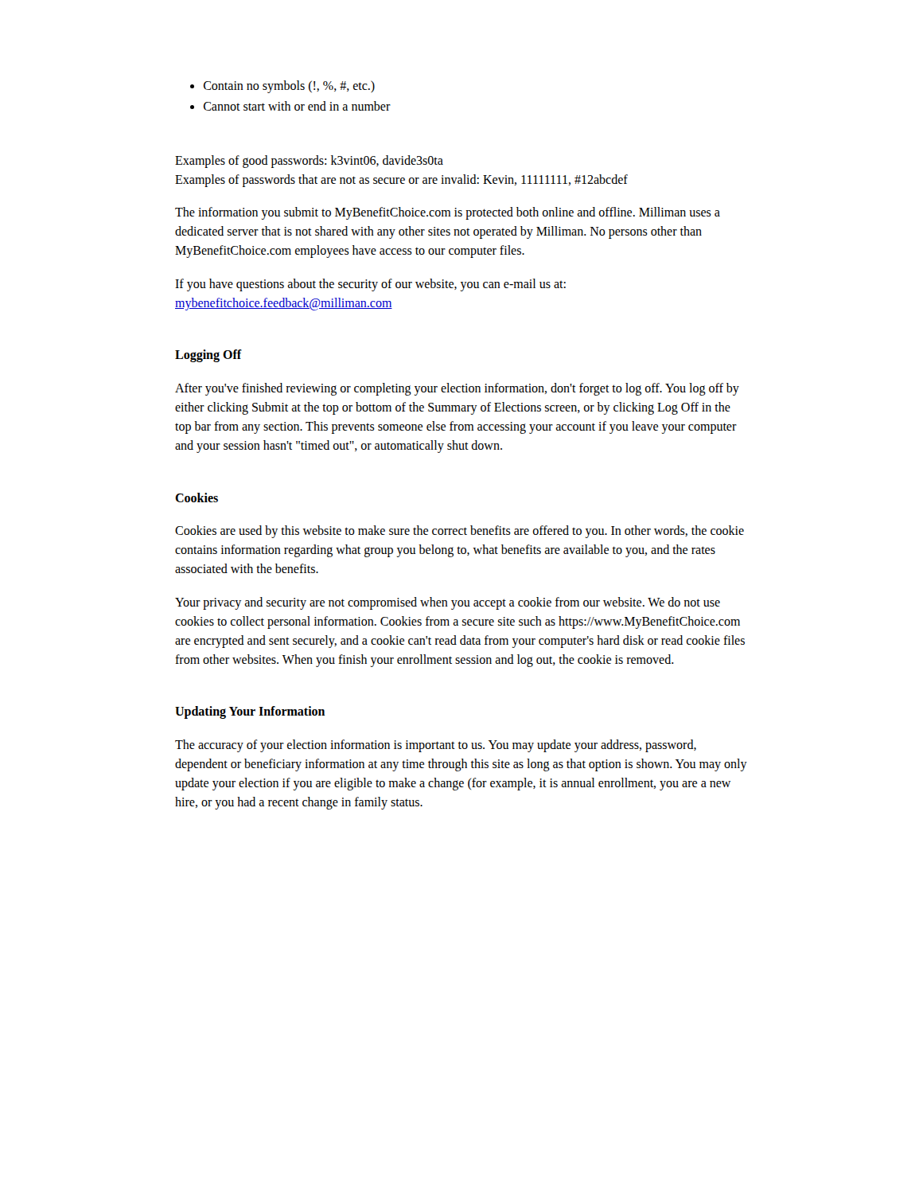Contain no symbols (!, %, #, etc.)
Cannot start with or end in a number
Examples of good passwords: k3vint06, davide3s0ta
Examples of passwords that are not as secure or are invalid: Kevin, 11111111, #12abcdef
The information you submit to MyBenefitChoice.com is protected both online and offline. Milliman uses a dedicated server that is not shared with any other sites not operated by Milliman. No persons other than MyBenefitChoice.com employees have access to our computer files.
If you have questions about the security of our website, you can e-mail us at:
mybenefitchoice.feedback@milliman.com
Logging Off
After you've finished reviewing or completing your election information, don't forget to log off. You log off by either clicking Submit at the top or bottom of the Summary of Elections screen, or by clicking Log Off in the top bar from any section. This prevents someone else from accessing your account if you leave your computer and your session hasn't "timed out", or automatically shut down.
Cookies
Cookies are used by this website to make sure the correct benefits are offered to you. In other words, the cookie contains information regarding what group you belong to, what benefits are available to you, and the rates associated with the benefits.
Your privacy and security are not compromised when you accept a cookie from our website. We do not use cookies to collect personal information. Cookies from a secure site such as https://www.MyBenefitChoice.com are encrypted and sent securely, and a cookie can't read data from your computer's hard disk or read cookie files from other websites. When you finish your enrollment session and log out, the cookie is removed.
Updating Your Information
The accuracy of your election information is important to us. You may update your address, password, dependent or beneficiary information at any time through this site as long as that option is shown. You may only update your election if you are eligible to make a change (for example, it is annual enrollment, you are a new hire, or you had a recent change in family status.